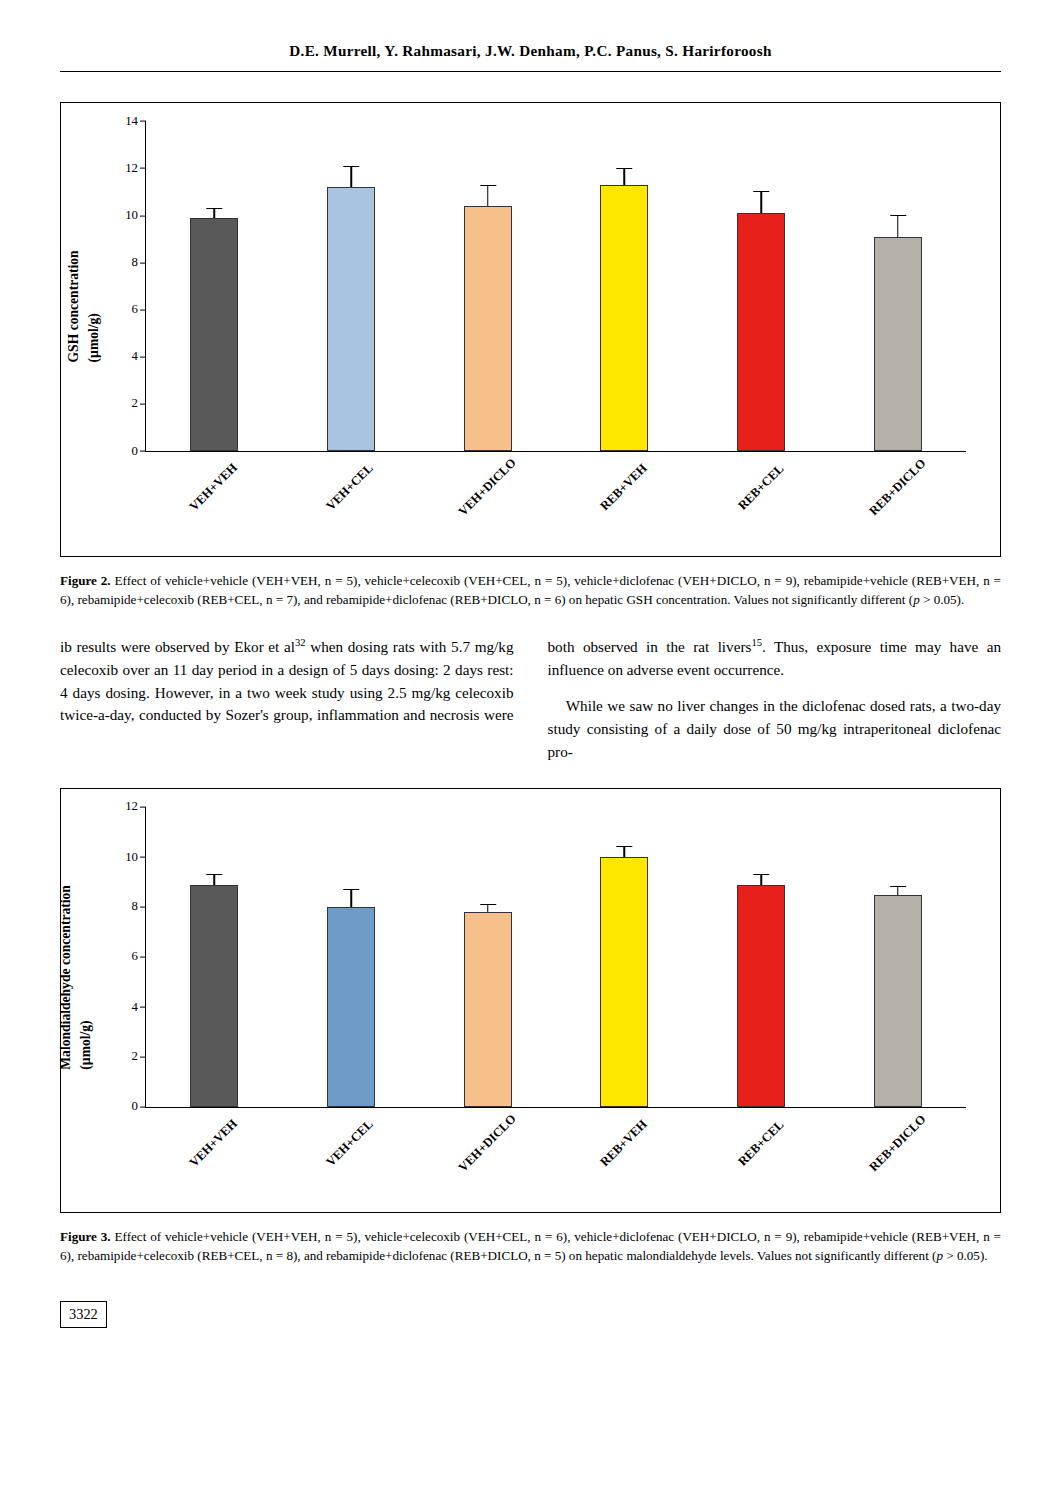D.E. Murrell, Y. Rahmasari, J.W. Denham, P.C. Panus, S. Harirforoosh
GSH concentration
(µmol/g)
14
12
10
8
6
4
2
0
VEH+VEH
VEH+CEL
VEH+DICLO
REB+VEH
REB+CEL
REB+DICLO
Figure 2. Effect of vehicle+vehicle (VEH+VEH, n = 5), vehicle+celecoxib (VEH+CEL, n = 5), vehicle+diclofenac (VEH+DICLO, n = 9), rebamipide+vehicle (REB+VEH, n = 6), rebamipide+celecoxib (REB+CEL, n = 7), and rebamipide+diclofenac (REB+DICLO, n = 6) on hepatic GSH concentration. Values not significantly different (p > 0.05).
ib results were observed by Ekor et al32 when dosing rats with 5.7 mg/kg celecoxib over an 11 day period in a design of 5 days dosing: 2 days rest: 4 days dosing. However, in a two week study using 2.5 mg/kg celecoxib twice-a-day, conducted by Sozer's group, inflammation and necrosis were both observed in the rat livers15. Thus, exposure time may have an influence on adverse event occurrence.
While we saw no liver changes in the diclofenac dosed rats, a two-day study consisting of a daily dose of 50 mg/kg intraperitoneal diclofenac pro-
Malondialdehyde concentration
(µmol/g)
12
10
8
6
4
2
0
VEH+VEH
VEH+CEL
VEH+DICLO
REB+VEH
REB+CEL
REB+DICLO
Figure 3. Effect of vehicle+vehicle (VEH+VEH, n = 5), vehicle+celecoxib (VEH+CEL, n = 6), vehicle+diclofenac (VEH+DICLO, n = 9), rebamipide+vehicle (REB+VEH, n = 6), rebamipide+celecoxib (REB+CEL, n = 8), and rebamipide+diclofenac (REB+DICLO, n = 5) on hepatic malondialdehyde levels. Values not significantly different (p > 0.05).
3322